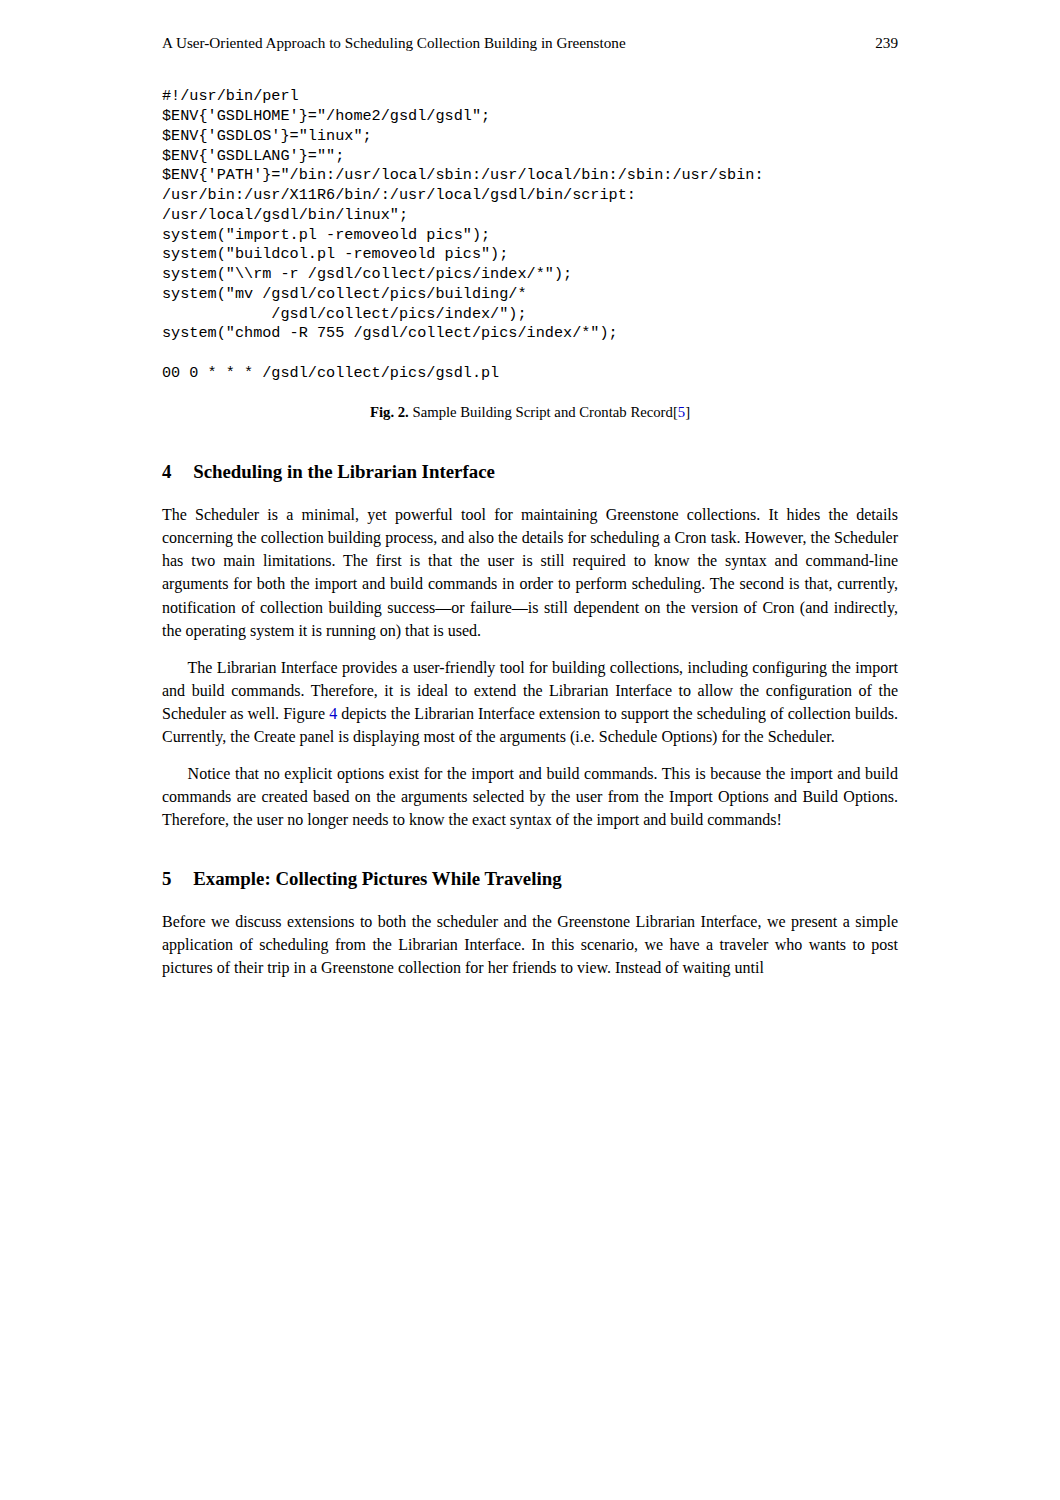A User-Oriented Approach to Scheduling Collection Building in Greenstone 239
#!/usr/bin/perl
$ENV{'GSDLHOME'}="/home2/gsdl/gsdl";
$ENV{'GSDLOS'}="linux";
$ENV{'GSDLLANG'}="";
$ENV{'PATH'}="/bin:/usr/local/sbin:/usr/local/bin:/sbin:/usr/sbin:
/usr/bin:/usr/X11R6/bin/:/usr/local/gsdl/bin/script:
/usr/local/gsdl/bin/linux";
system("import.pl -removeold pics");
system("buildcol.pl -removeold pics");
system("\\rm -r /gsdl/collect/pics/index/*");
system("mv /gsdl/collect/pics/building/*
            /gsdl/collect/pics/index/");
system("chmod -R 755 /gsdl/collect/pics/index/*");

00 0 * * * /gsdl/collect/pics/gsdl.pl
Fig. 2. Sample Building Script and Crontab Record[5]
4 Scheduling in the Librarian Interface
The Scheduler is a minimal, yet powerful tool for maintaining Greenstone collections. It hides the details concerning the collection building process, and also the details for scheduling a Cron task. However, the Scheduler has two main limitations. The first is that the user is still required to know the syntax and command-line arguments for both the import and build commands in order to perform scheduling. The second is that, currently, notification of collection building success—or failure—is still dependent on the version of Cron (and indirectly, the operating system it is running on) that is used.
The Librarian Interface provides a user-friendly tool for building collections, including configuring the import and build commands. Therefore, it is ideal to extend the Librarian Interface to allow the configuration of the Scheduler as well. Figure 4 depicts the Librarian Interface extension to support the scheduling of collection builds. Currently, the Create panel is displaying most of the arguments (i.e. Schedule Options) for the Scheduler.
Notice that no explicit options exist for the import and build commands. This is because the import and build commands are created based on the arguments selected by the user from the Import Options and Build Options. Therefore, the user no longer needs to know the exact syntax of the import and build commands!
5 Example: Collecting Pictures While Traveling
Before we discuss extensions to both the scheduler and the Greenstone Librarian Interface, we present a simple application of scheduling from the Librarian Interface. In this scenario, we have a traveler who wants to post pictures of their trip in a Greenstone collection for her friends to view. Instead of waiting until